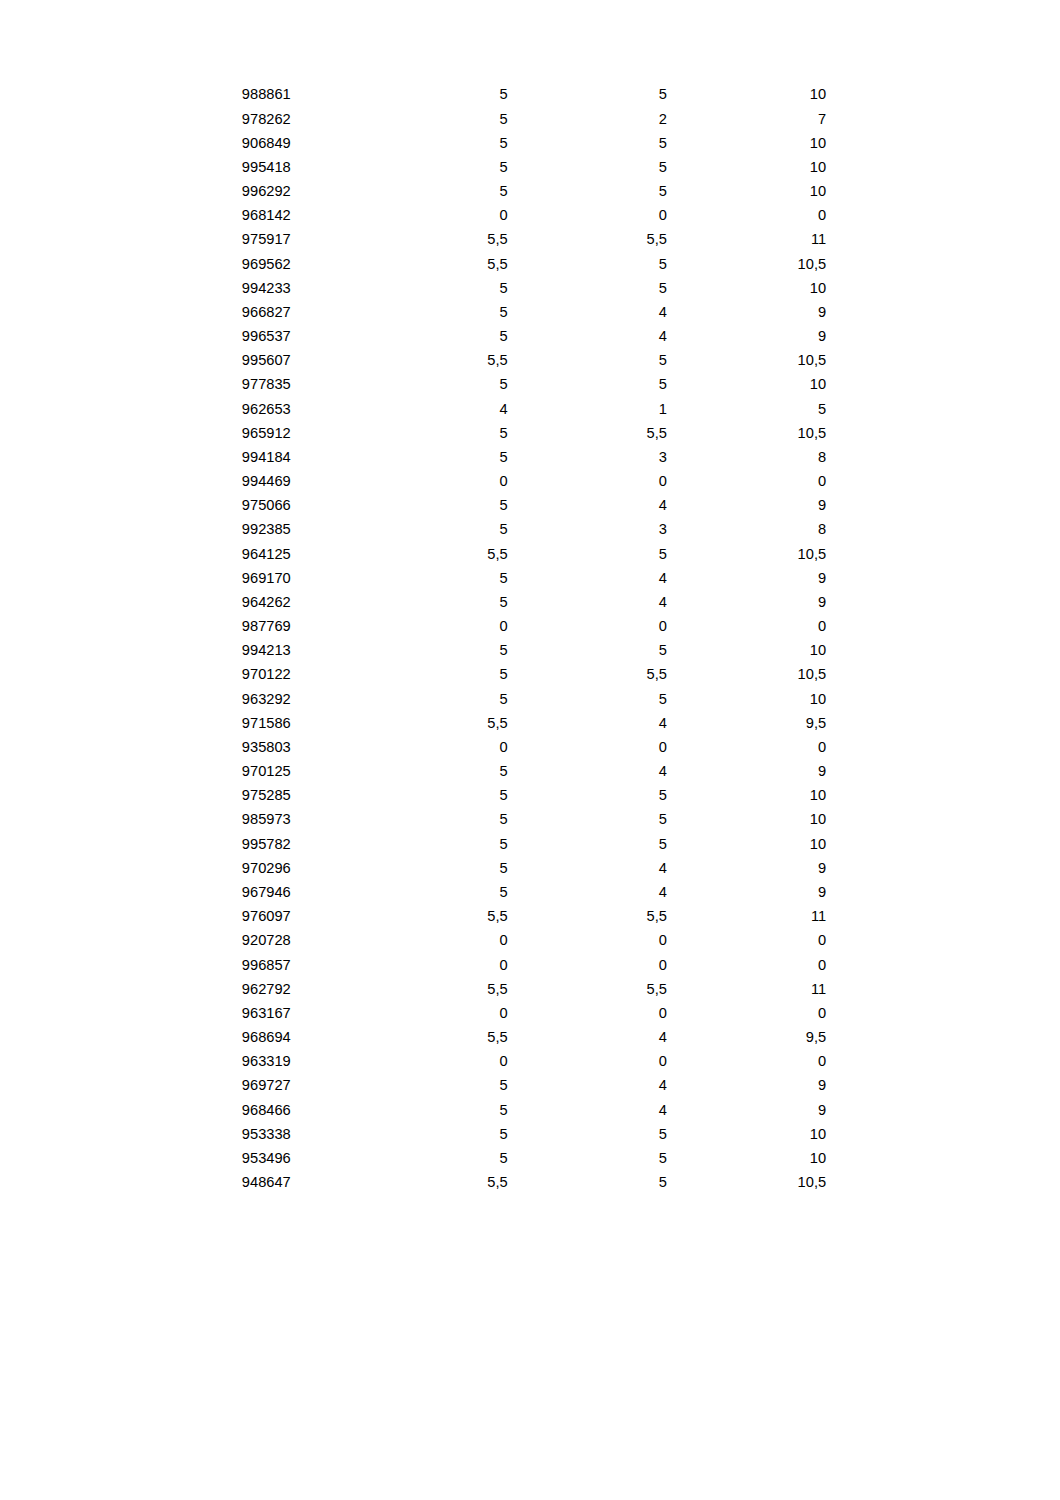| 988861 | 5 | 5 | 10 |
| 978262 | 5 | 2 | 7 |
| 906849 | 5 | 5 | 10 |
| 995418 | 5 | 5 | 10 |
| 996292 | 5 | 5 | 10 |
| 968142 | 0 | 0 | 0 |
| 975917 | 5,5 | 5,5 | 11 |
| 969562 | 5,5 | 5 | 10,5 |
| 994233 | 5 | 5 | 10 |
| 966827 | 5 | 4 | 9 |
| 996537 | 5 | 4 | 9 |
| 995607 | 5,5 | 5 | 10,5 |
| 977835 | 5 | 5 | 10 |
| 962653 | 4 | 1 | 5 |
| 965912 | 5 | 5,5 | 10,5 |
| 994184 | 5 | 3 | 8 |
| 994469 | 0 | 0 | 0 |
| 975066 | 5 | 4 | 9 |
| 992385 | 5 | 3 | 8 |
| 964125 | 5,5 | 5 | 10,5 |
| 969170 | 5 | 4 | 9 |
| 964262 | 5 | 4 | 9 |
| 987769 | 0 | 0 | 0 |
| 994213 | 5 | 5 | 10 |
| 970122 | 5 | 5,5 | 10,5 |
| 963292 | 5 | 5 | 10 |
| 971586 | 5,5 | 4 | 9,5 |
| 935803 | 0 | 0 | 0 |
| 970125 | 5 | 4 | 9 |
| 975285 | 5 | 5 | 10 |
| 985973 | 5 | 5 | 10 |
| 995782 | 5 | 5 | 10 |
| 970296 | 5 | 4 | 9 |
| 967946 | 5 | 4 | 9 |
| 976097 | 5,5 | 5,5 | 11 |
| 920728 | 0 | 0 | 0 |
| 996857 | 0 | 0 | 0 |
| 962792 | 5,5 | 5,5 | 11 |
| 963167 | 0 | 0 | 0 |
| 968694 | 5,5 | 4 | 9,5 |
| 963319 | 0 | 0 | 0 |
| 969727 | 5 | 4 | 9 |
| 968466 | 5 | 4 | 9 |
| 953338 | 5 | 5 | 10 |
| 953496 | 5 | 5 | 10 |
| 948647 | 5,5 | 5 | 10,5 |